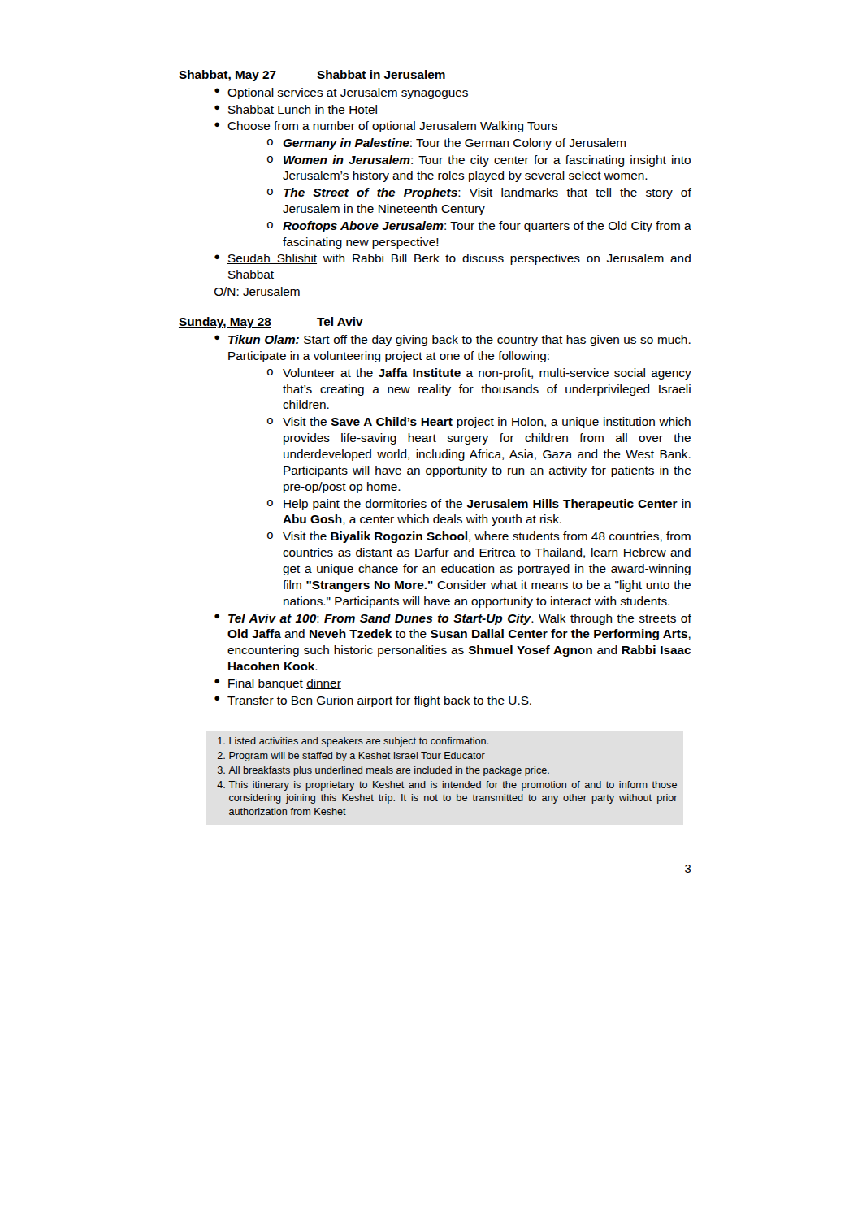Shabbat, May 27 Shabbat in Jerusalem
Optional services at Jerusalem synagogues
Shabbat Lunch in the Hotel
Choose from a number of optional Jerusalem Walking Tours
Germany in Palestine: Tour the German Colony of Jerusalem
Women in Jerusalem: Tour the city center for a fascinating insight into Jerusalem’s history and the roles played by several select women.
The Street of the Prophets: Visit landmarks that tell the story of Jerusalem in the Nineteenth Century
Rooftops Above Jerusalem: Tour the four quarters of the Old City from a fascinating new perspective!
Seudah Shlishit with Rabbi Bill Berk to discuss perspectives on Jerusalem and Shabbat
O/N: Jerusalem
Sunday, May 28 Tel Aviv
Tikun Olam: Start off the day giving back to the country that has given us so much. Participate in a volunteering project at one of the following:
Volunteer at the Jaffa Institute a non-profit, multi-service social agency that’s creating a new reality for thousands of underprivileged Israeli children.
Visit the Save A Child’s Heart project in Holon, a unique institution which provides life-saving heart surgery for children from all over the underdeveloped world, including Africa, Asia, Gaza and the West Bank. Participants will have an opportunity to run an activity for patients in the pre-op/post op home.
Help paint the dormitories of the Jerusalem Hills Therapeutic Center in Abu Gosh, a center which deals with youth at risk.
Visit the Biyalik Rogozin School, where students from 48 countries, from countries as distant as Darfur and Eritrea to Thailand, learn Hebrew and get a unique chance for an education as portrayed in the award-winning film "Strangers No More." Consider what it means to be a "light unto the nations." Participants will have an opportunity to interact with students.
Tel Aviv at 100: From Sand Dunes to Start-Up City. Walk through the streets of Old Jaffa and Neveh Tzedek to the Susan Dallal Center for the Performing Arts, encountering such historic personalities as Shmuel Yosef Agnon and Rabbi Isaac Hacohen Kook.
Final banquet dinner
Transfer to Ben Gurion airport for flight back to the U.S.
Listed activities and speakers are subject to confirmation.
Program will be staffed by a Keshet Israel Tour Educator
All breakfasts plus underlined meals are included in the package price.
This itinerary is proprietary to Keshet and is intended for the promotion of and to inform those considering joining this Keshet trip. It is not to be transmitted to any other party without prior authorization from Keshet
3